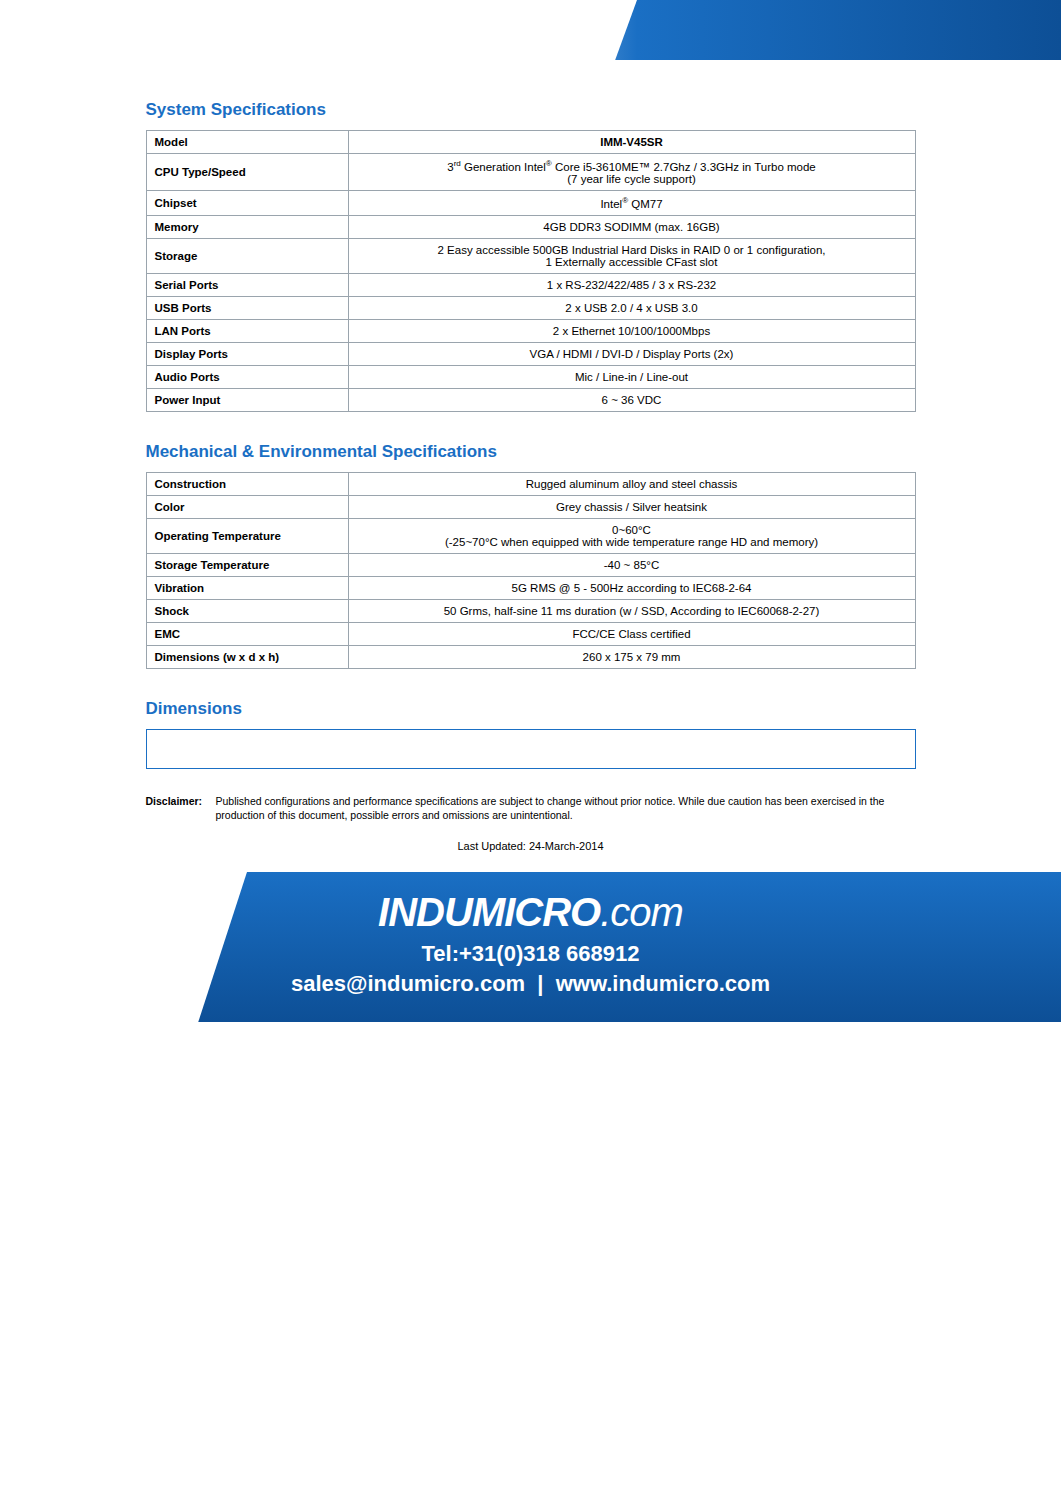System Specifications
| Model | IMM-V45SR |
| CPU Type/Speed | 3 rd Generation Intel ® Core i5-3610ME™ 2.7Ghz / 3.3GHz in Turbo mode (7 year life cycle support) |
| Chipset | Intel ® QM77 |
| Memory | 4GB DDR3 SODIMM (max. 16GB) |
| Storage | 2 Easy accessible 500GB Industrial Hard Disks in RAID 0 or 1 configuration, 1 Externally accessible CFast slot |
| Serial Ports | 1 x RS-232/422/485 / 3 x RS-232 |
| USB Ports | 2 x USB 2.0 / 4 x USB 3.0 |
| LAN Ports | 2 x Ethernet 10/100/1000Mbps |
| Display Ports | VGA / HDMI / DVI-D / Display Ports (2x) |
| Audio Ports | Mic / Line-in / Line-out |
| Power Input | 6 ~ 36 VDC |
Mechanical & Environmental Specifications
| Construction | Rugged aluminum alloy and steel chassis |
| Color | Grey chassis / Silver heatsink |
| Operating Temperature | 0~60°C (-25~70°C when equipped with wide temperature range HD and memory) |
| Storage Temperature | -40 ~ 85°C |
| Vibration | 5G RMS @ 5 - 500Hz according to IEC68-2-64 |
| Shock | 50 Grms, half-sine 11 ms duration (w / SSD, According to IEC60068-2-27) |
| EMC | FCC/CE Class certified |
| Dimensions (w x d x h) | 260 x 175 x 79 mm |
Dimensions
Disclaimer: Published configurations and performance specifications are subject to change without prior notice. While due caution has been exercised in the production of this document, possible errors and omissions are unintentional.
Last Updated: 24-March-2014
INDUMICRO.com
Tel:+31(0)318 668912
sales@indumicro.com | www.indumicro.com